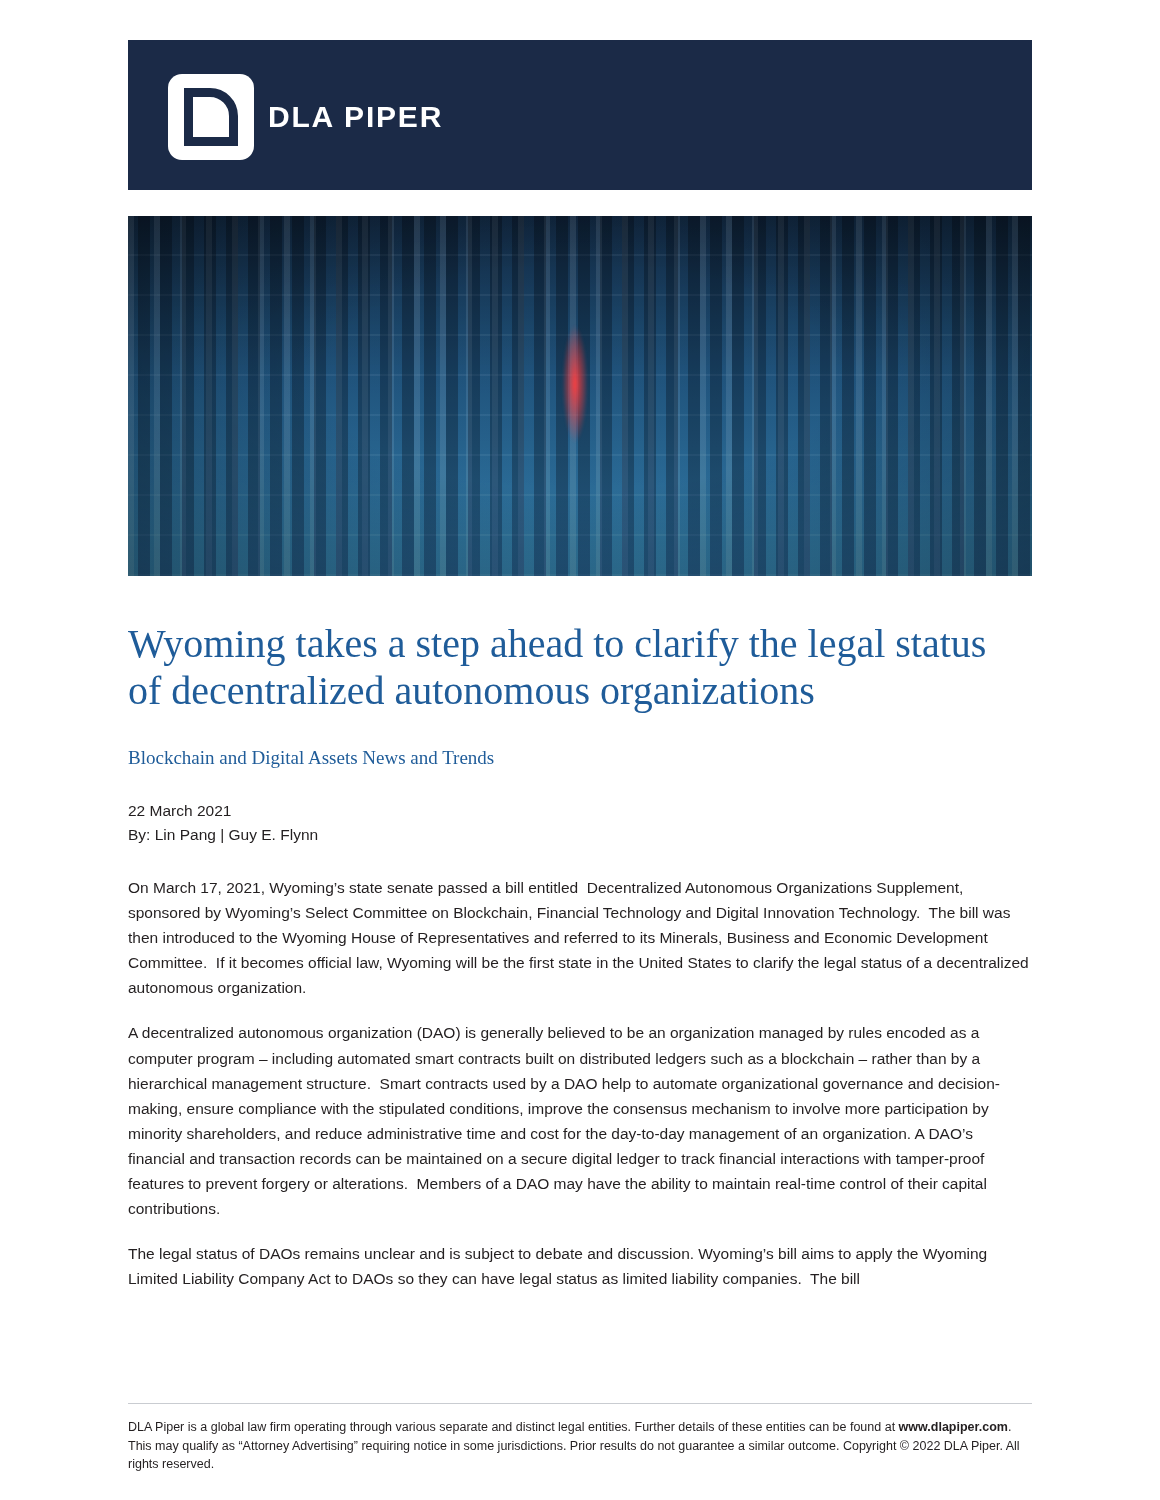DLA PIPER
Wyoming takes a step ahead to clarify the legal status of decentralized autonomous organizations
Blockchain and Digital Assets News and Trends
22 March 2021 By: Lin Pang | Guy E. Flynn
On March 17, 2021, Wyoming’s state senate passed a bill entitled Decentralized Autonomous Organizations Supplement, sponsored by Wyoming’s Select Committee on Blockchain, Financial Technology and Digital Innovation Technology. The bill was then introduced to the Wyoming House of Representatives and referred to its Minerals, Business and Economic Development Committee. If it becomes official law, Wyoming will be the first state in the United States to clarify the legal status of a decentralized autonomous organization.
A decentralized autonomous organization (DAO) is generally believed to be an organization managed by rules encoded as a computer program – including automated smart contracts built on distributed ledgers such as a blockchain – rather than by a hierarchical management structure. Smart contracts used by a DAO help to automate organizational governance and decision-making, ensure compliance with the stipulated conditions, improve the consensus mechanism to involve more participation by minority shareholders, and reduce administrative time and cost for the day-to-day management of an organization. A DAO’s financial and transaction records can be maintained on a secure digital ledger to track financial interactions with tamper-proof features to prevent forgery or alterations. Members of a DAO may have the ability to maintain real-time control of their capital contributions.
The legal status of DAOs remains unclear and is subject to debate and discussion. Wyoming’s bill aims to apply the Wyoming Limited Liability Company Act to DAOs so they can have legal status as limited liability companies. The bill
DLA Piper is a global law firm operating through various separate and distinct legal entities. Further details of these entities can be found at www.dlapiper.com. This may qualify as “Attorney Advertising” requiring notice in some jurisdictions. Prior results do not guarantee a similar outcome. Copyright © 2022 DLA Piper. All rights reserved.